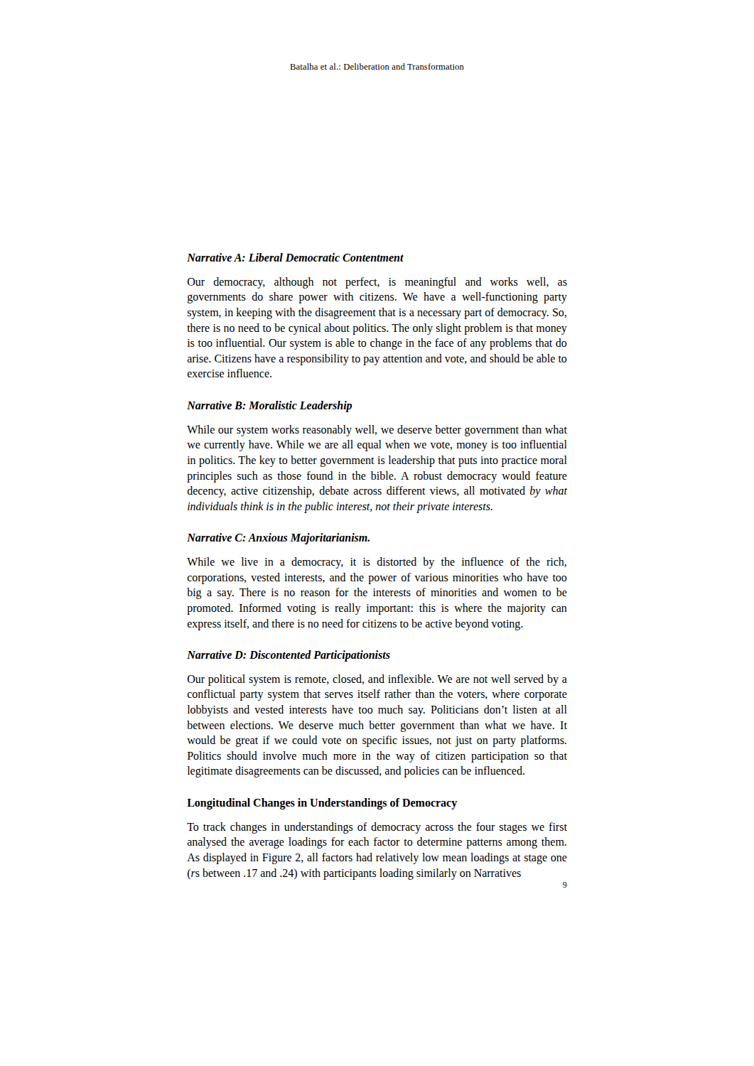Batalha et al.: Deliberation and Transformation
Narrative A: Liberal Democratic Contentment
Our democracy, although not perfect, is meaningful and works well, as governments do share power with citizens. We have a well-functioning party system, in keeping with the disagreement that is a necessary part of democracy. So, there is no need to be cynical about politics. The only slight problem is that money is too influential. Our system is able to change in the face of any problems that do arise. Citizens have a responsibility to pay attention and vote, and should be able to exercise influence.
Narrative B: Moralistic Leadership
While our system works reasonably well, we deserve better government than what we currently have. While we are all equal when we vote, money is too influential in politics. The key to better government is leadership that puts into practice moral principles such as those found in the bible. A robust democracy would feature decency, active citizenship, debate across different views, all motivated by what individuals think is in the public interest, not their private interests.
Narrative C: Anxious Majoritarianism.
While we live in a democracy, it is distorted by the influence of the rich, corporations, vested interests, and the power of various minorities who have too big a say. There is no reason for the interests of minorities and women to be promoted. Informed voting is really important: this is where the majority can express itself, and there is no need for citizens to be active beyond voting.
Narrative D: Discontented Participationists
Our political system is remote, closed, and inflexible. We are not well served by a conflictual party system that serves itself rather than the voters, where corporate lobbyists and vested interests have too much say. Politicians don’t listen at all between elections. We deserve much better government than what we have. It would be great if we could vote on specific issues, not just on party platforms. Politics should involve much more in the way of citizen participation so that legitimate disagreements can be discussed, and policies can be influenced.
Longitudinal Changes in Understandings of Democracy
To track changes in understandings of democracy across the four stages we first analysed the average loadings for each factor to determine patterns among them. As displayed in Figure 2, all factors had relatively low mean loadings at stage one (rs between .17 and .24) with participants loading similarly on Narratives
9